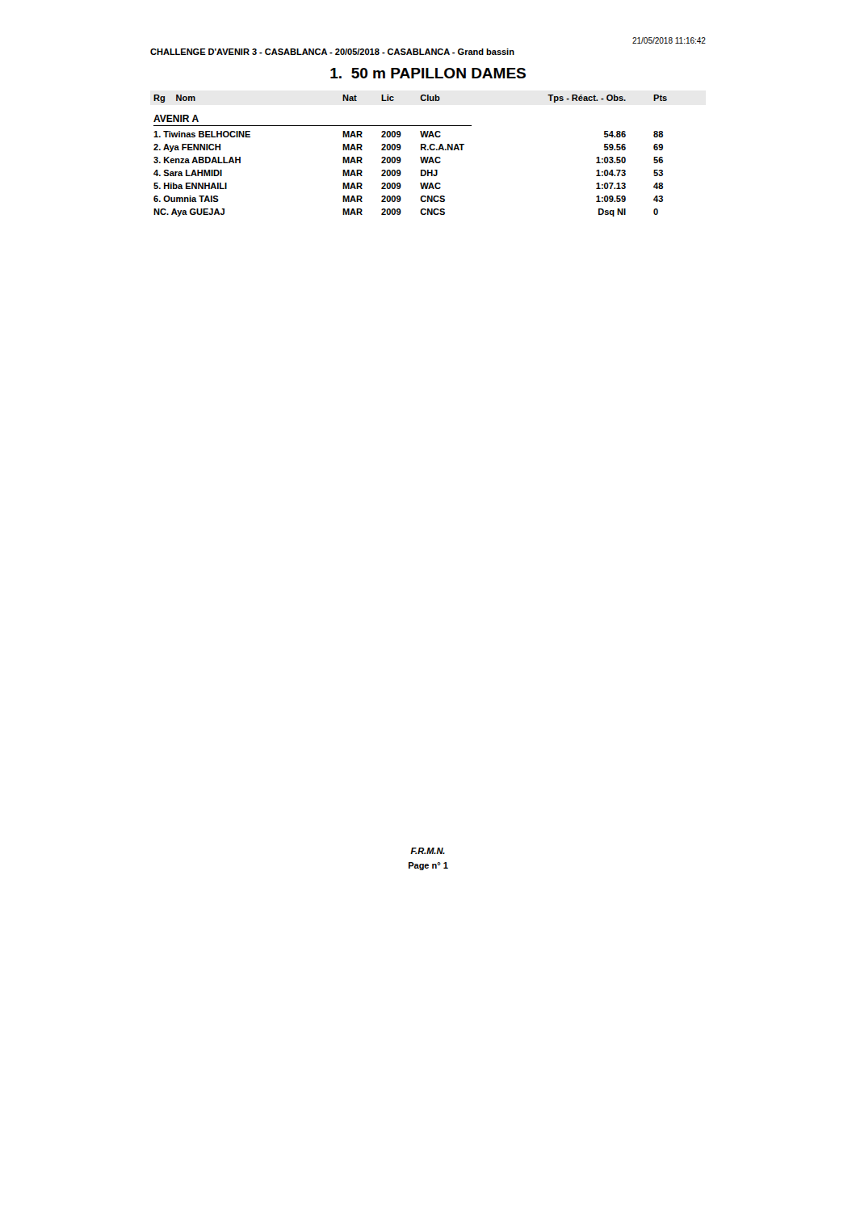21/05/2018 11:16:42
CHALLENGE D'AVENIR 3 - CASABLANCA - 20/05/2018 - CASABLANCA - Grand bassin
1. 50 m PAPILLON DAMES
| Rg | Nom | Nat | Lic | Club | Tps - Réact. - Obs. | Pts |
| --- | --- | --- | --- | --- | --- | --- |
| AVENIR A |
| 1. Tiwinas BELHOCINE | MAR | 2009 | WAC | 54.86 | 88 |
| 2. Aya FENNICH | MAR | 2009 | R.C.A.NAT | 59.56 | 69 |
| 3. Kenza ABDALLAH | MAR | 2009 | WAC | 1:03.50 | 56 |
| 4. Sara LAHMIDI | MAR | 2009 | DHJ | 1:04.73 | 53 |
| 5. Hiba ENNHAILI | MAR | 2009 | WAC | 1:07.13 | 48 |
| 6. Oumnia TAIS | MAR | 2009 | CNCS | 1:09.59 | 43 |
| NC. Aya GUEJAJ | MAR | 2009 | CNCS | Dsq NI | 0 |
F.R.M.N.
Page n° 1